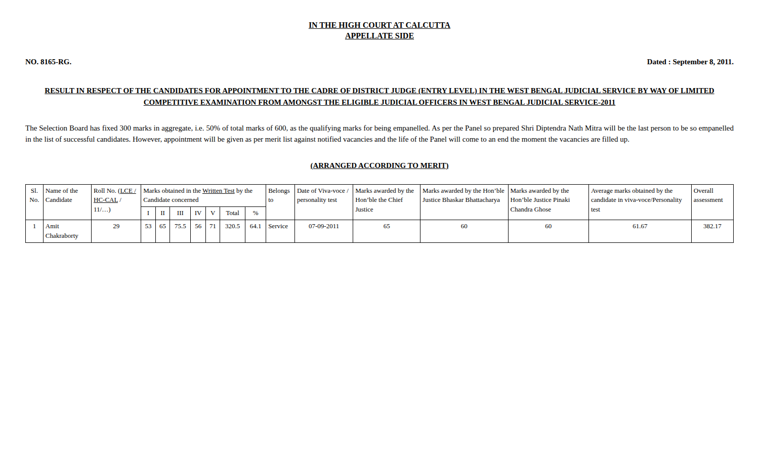IN THE HIGH COURT AT CALCUTTA
APPELLATE SIDE
NO. 8165-RG. Dated : September 8, 2011.
RESULT IN RESPECT OF THE CANDIDATES FOR APPOINTMENT TO THE CADRE OF DISTRICT JUDGE (ENTRY LEVEL) IN THE WEST BENGAL JUDICIAL SERVICE BY WAY OF LIMITED COMPETITIVE EXAMINATION FROM AMONGST THE ELIGIBLE JUDICIAL OFFICERS IN WEST BENGAL JUDICIAL SERVICE-2011
The Selection Board has fixed 300 marks in aggregate, i.e. 50% of total marks of 600, as the qualifying marks for being empanelled. As per the Panel so prepared Shri Diptendra Nath Mitra will be the last person to be so empanelled in the list of successful candidates. However, appointment will be given as per merit list against notified vacancies and the life of the Panel will come to an end the moment the vacancies are filled up.
(ARRANGED ACCORDING TO MERIT)
| Sl. No. | Name of the Candidate | Roll No. ( LCE / HC-CAL / 11/…) | Marks obtained in the Written Test by the Candidate concerned | Belongs to | Date of Viva-voce / personality test | Marks awarded by the Hon’ble the Chief Justice | Marks awarded by the Hon’ble Justice Bhaskar Bhattacharya | Marks awarded by the Hon’ble Justice Pinaki Chandra Ghose | Average marks obtained by the candidate in viva-voce/Personality test | Overall assessment |
| --- | --- | --- | --- | --- | --- | --- | --- | --- | --- | --- |
| I | II | III | IV | V | Total | % |
| 1 | Amit Chakraborty | 29 | 53 | 65 | 75.5 | 56 | 71 | 320.5 | 64.1 | Service | 07-09-2011 | 65 | 60 | 60 | 61.67 | 382.17 |